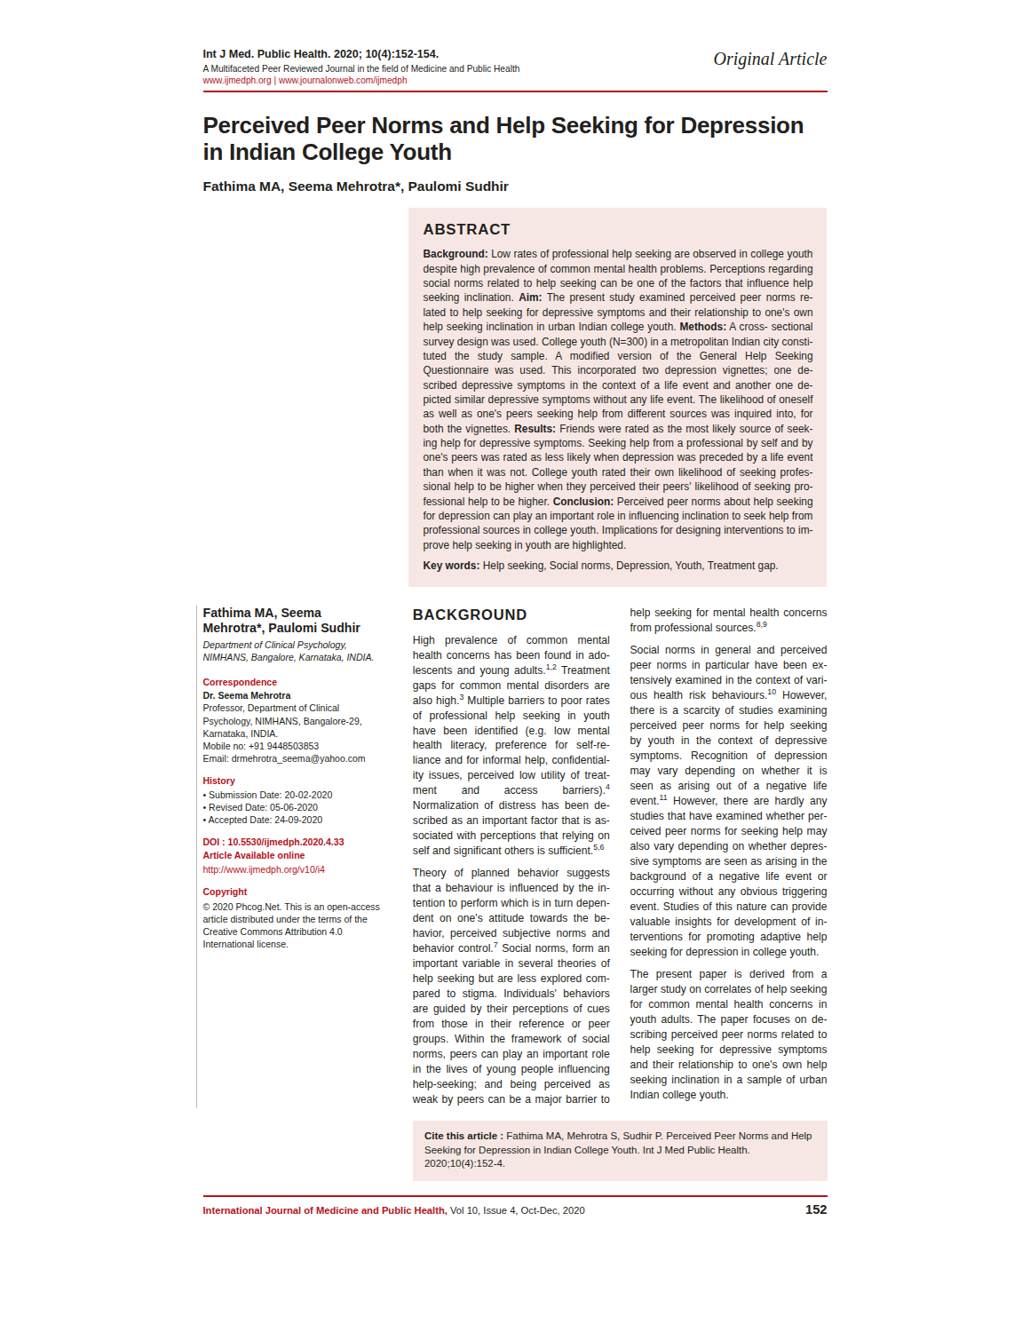Int J Med. Public Health. 2020; 10(4):152-154.
A Multifaceted Peer Reviewed Journal in the field of Medicine and Public Health
www.ijmedph.org | www.journalonweb.com/ijmedph
Original Article
Perceived Peer Norms and Help Seeking for Depression in Indian College Youth
Fathima MA, Seema Mehrotra*, Paulomi Sudhir
ABSTRACT
Background: Low rates of professional help seeking are observed in college youth despite high prevalence of common mental health problems. Perceptions regarding social norms related to help seeking can be one of the factors that influence help seeking inclination. Aim: The present study examined perceived peer norms related to help seeking for depressive symptoms and their relationship to one's own help seeking inclination in urban Indian college youth. Methods: A cross- sectional survey design was used. College youth (N=300) in a metropolitan Indian city constituted the study sample. A modified version of the General Help Seeking Questionnaire was used. This incorporated two depression vignettes; one described depressive symptoms in the context of a life event and another one depicted similar depressive symptoms without any life event. The likelihood of oneself as well as one's peers seeking help from different sources was inquired into, for both the vignettes. Results: Friends were rated as the most likely source of seeking help for depressive symptoms. Seeking help from a professional by self and by one's peers was rated as less likely when depression was preceded by a life event than when it was not. College youth rated their own likelihood of seeking professional help to be higher when they perceived their peers' likelihood of seeking professional help to be higher. Conclusion: Perceived peer norms about help seeking for depression can play an important role in influencing inclination to seek help from professional sources in college youth. Implications for designing interventions to improve help seeking in youth are highlighted.
Key words: Help seeking, Social norms, Depression, Youth, Treatment gap.
Fathima MA, Seema Mehrotra*, Paulomi Sudhir
Department of Clinical Psychology, NIMHANS, Bangalore, Karnataka, INDIA.
Correspondence
Dr. Seema Mehrotra
Professor, Department of Clinical Psychology, NIMHANS, Bangalore-29, Karnataka, INDIA.
Mobile no: +91 9448503853
Email: drmehrotra_seema@yahoo.com
History
Submission Date: 20-02-2020
Revised Date: 05-06-2020
Accepted Date: 24-09-2020
DOI : 10.5530/ijmedph.2020.4.33
Article Available online
http://www.ijmedph.org/v10/i4
Copyright
© 2020 Phcog.Net. This is an open-access article distributed under the terms of the Creative Commons Attribution 4.0 International license.
BACKGROUND
High prevalence of common mental health concerns has been found in adolescents and young adults.1,2 Treatment gaps for common mental disorders are also high.3 Multiple barriers to poor rates of professional help seeking in youth have been identified (e.g. low mental health literacy, preference for self-reliance and for informal help, confidentiality issues, perceived low utility of treatment and access barriers).4 Normalization of distress has been described as an important factor that is associated with perceptions that relying on self and significant others is sufficient.5,6
Theory of planned behavior suggests that a behaviour is influenced by the intention to perform which is in turn dependent on one's attitude towards the behavior, perceived subjective norms and behavior control.7 Social norms, form an important variable in several theories of help seeking but are less explored compared to stigma. Individuals' behaviors are guided by their perceptions of cues from those in their reference or peer groups. Within the framework of social norms, peers can play an important role in the lives of young people influencing help-seeking; and being perceived as weak by peers can be a major barrier to help seeking for mental health concerns from professional sources.8,9
Social norms in general and perceived peer norms in particular have been extensively examined in the context of various health risk behaviours.10 However, there is a scarcity of studies examining perceived peer norms for help seeking by youth in the context of depressive symptoms. Recognition of depression may vary depending on whether it is seen as arising out of a negative life event.11 However, there are hardly any studies that have examined whether perceived peer norms for seeking help may also vary depending on whether depressive symptoms are seen as arising in the background of a negative life event or occurring without any obvious triggering event. Studies of this nature can provide valuable insights for development of interventions for promoting adaptive help seeking for depression in college youth.
The present paper is derived from a larger study on correlates of help seeking for common mental health concerns in youth adults. The paper focuses on describing perceived peer norms related to help seeking for depressive symptoms and their relationship to one's own help seeking inclination in a sample of urban Indian college youth.
Cite this article : Fathima MA, Mehrotra S, Sudhir P. Perceived Peer Norms and Help Seeking for Depression in Indian College Youth. Int J Med Public Health. 2020;10(4):152-4.
International Journal of Medicine and Public Health, Vol 10, Issue 4, Oct-Dec, 2020
152